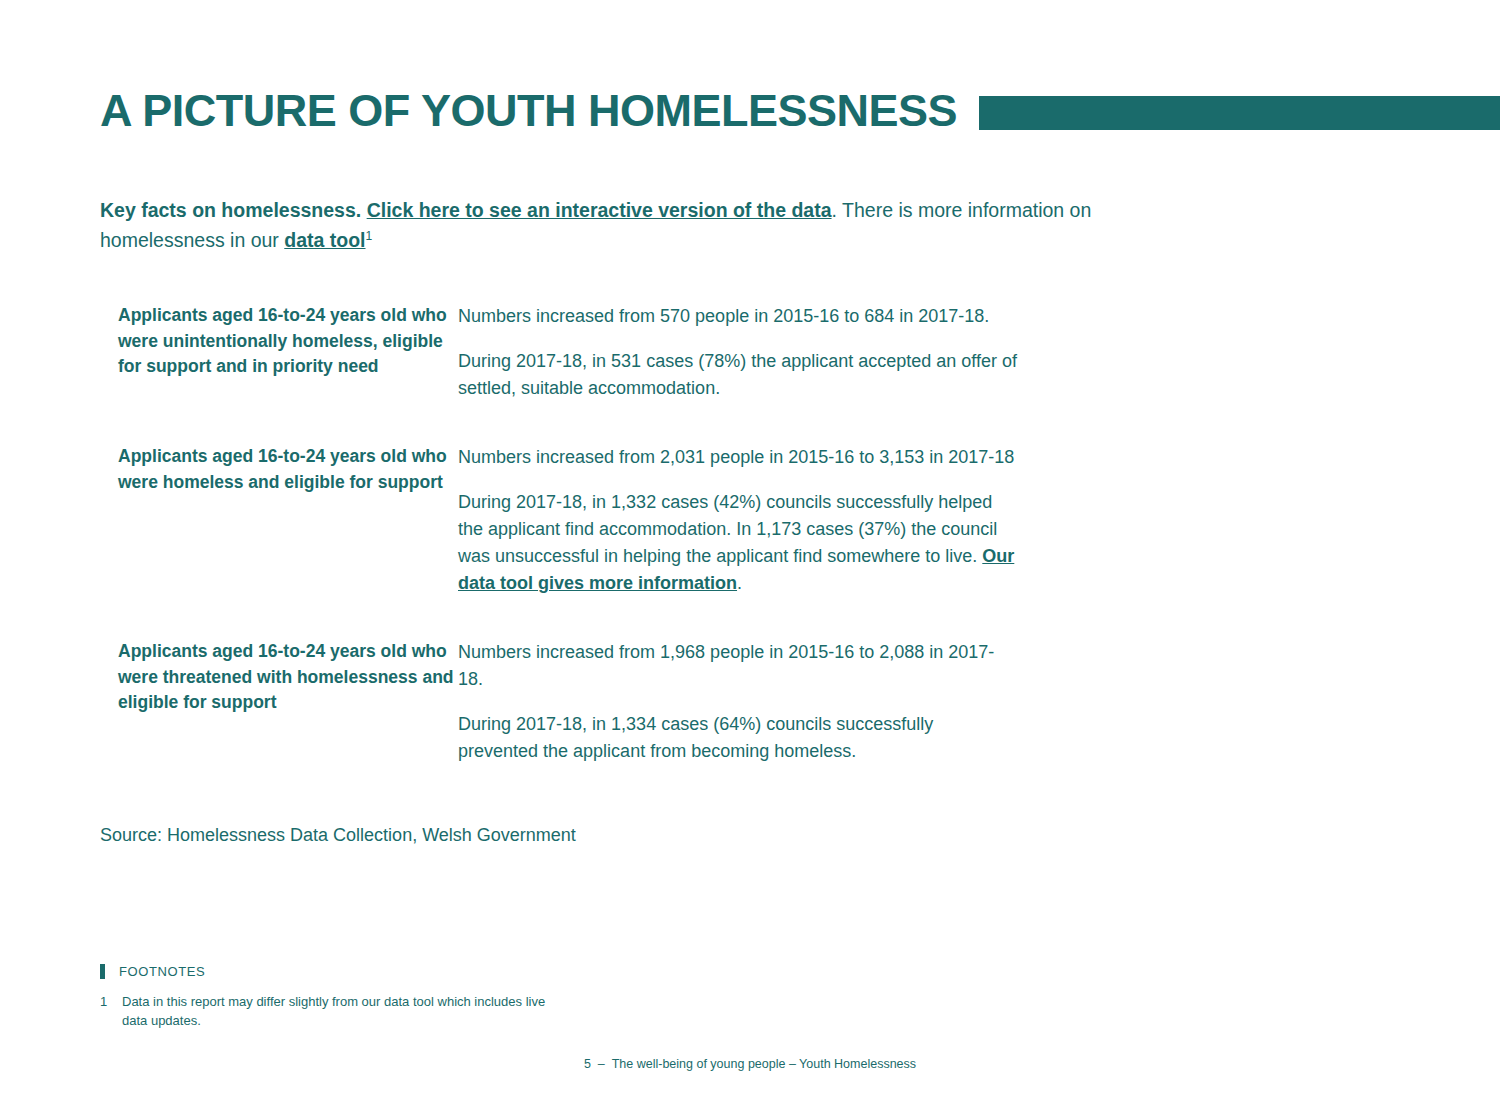A picture of youth homelessness
Key facts on homelessness. Click here to see an interactive version of the data. There is more information on homelessness in our data tool1
| Applicants aged 16-to-24 years old who were unintentionally homeless, eligible for support and in priority need | Numbers increased from 570 people in 2015-16 to 684 in 2017-18. During 2017-18, in 531 cases (78%) the applicant accepted an offer of settled, suitable accommodation. |
| Applicants aged 16-to-24 years old who were homeless and eligible for support | Numbers increased from 2,031 people in 2015-16 to 3,153 in 2017-18 During 2017-18, in 1,332 cases (42%) councils successfully helped the applicant find accommodation. In 1,173 cases (37%) the council was unsuccessful in helping the applicant find somewhere to live. Our data tool gives more information . |
| Applicants aged 16-to-24 years old who were threatened with homelessness and eligible for support | Numbers increased from 1,968 people in 2015-16 to 2,088 in 2017-18. During 2017-18, in 1,334 cases (64%) councils successfully prevented the applicant from becoming homeless. |
Source: Homelessness Data Collection, Welsh Government
FOOTNOTES
1 Data in this report may differ slightly from our data tool which includes live data updates.
5 – The well-being of young people – Youth Homelessness